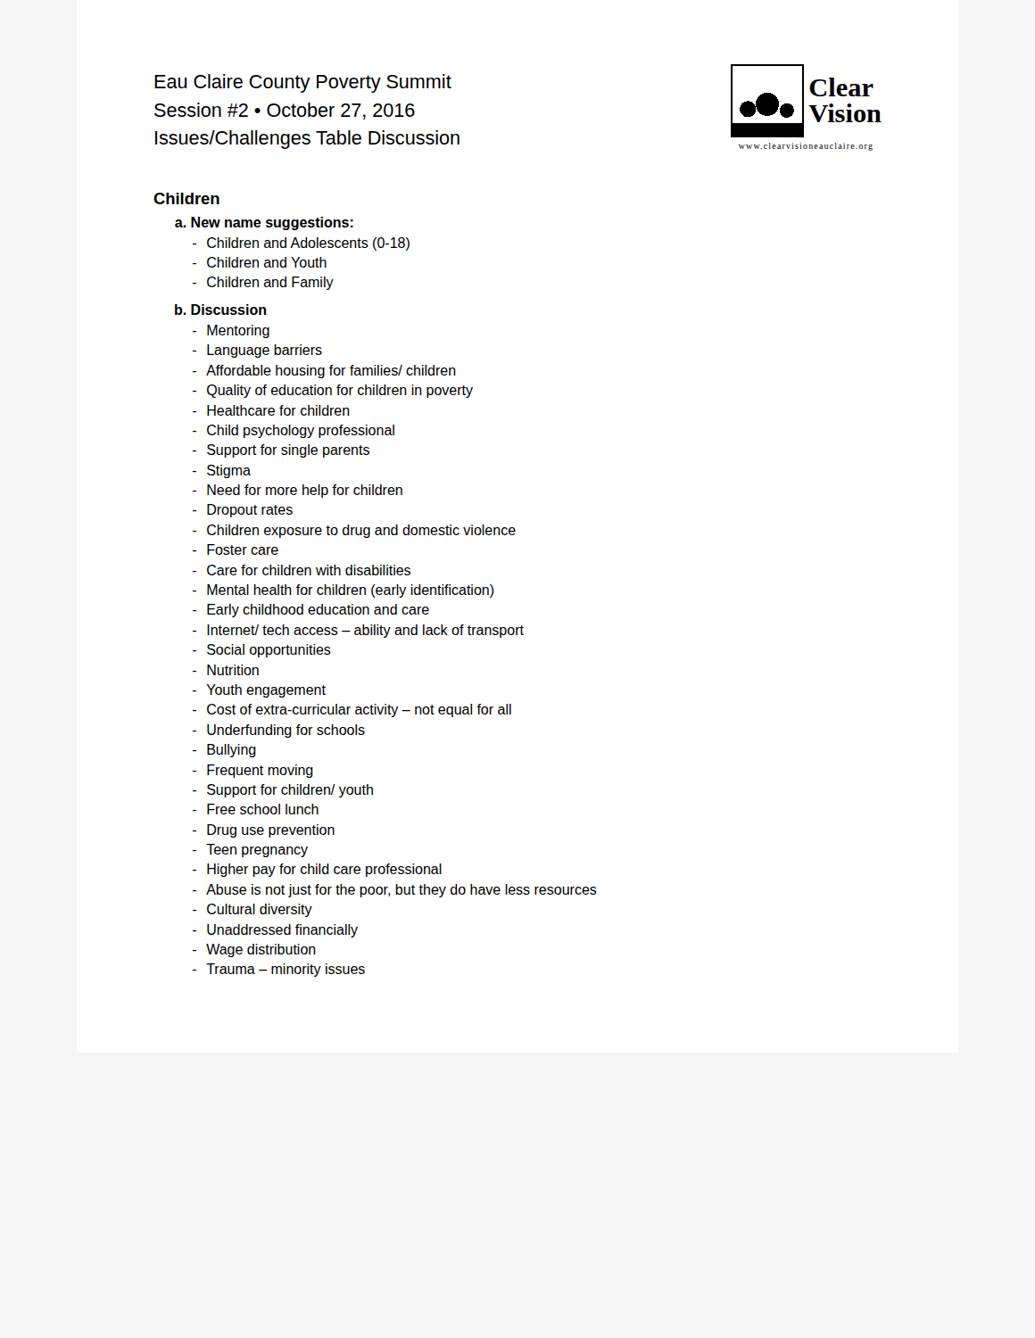Eau Claire County Poverty Summit
Session #2 • October 27, 2016
Issues/Challenges Table Discussion
Clear
Vision
www.clearvisioneauclaire.org
Children
New name suggestions:
Children and Adolescents (0-18)
Children and Youth
Children and Family
Discussion
Mentoring
Language barriers
Affordable housing for families/ children
Quality of education for children in poverty
Healthcare for children
Child psychology professional
Support for single parents
Stigma
Need for more help for children
Dropout rates
Children exposure to drug and domestic violence
Foster care
Care for children with disabilities
Mental health for children (early identification)
Early childhood education and care
Internet/ tech access – ability and lack of transport
Social opportunities
Nutrition
Youth engagement
Cost of extra-curricular activity – not equal for all
Underfunding for schools
Bullying
Frequent moving
Support for children/ youth
Free school lunch
Drug use prevention
Teen pregnancy
Higher pay for child care professional
Abuse is not just for the poor, but they do have less resources
Cultural diversity
Unaddressed financially
Wage distribution
Trauma – minority issues